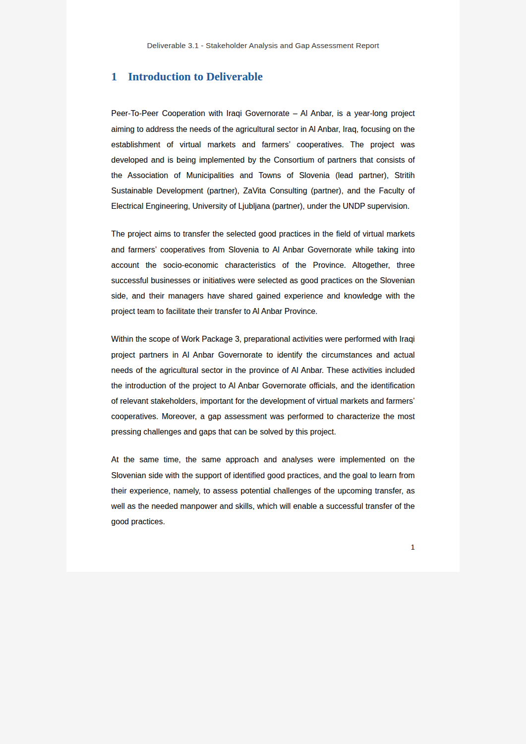Deliverable 3.1 - Stakeholder Analysis and Gap Assessment Report
1 Introduction to Deliverable
Peer-To-Peer Cooperation with Iraqi Governorate – Al Anbar, is a year-long project aiming to address the needs of the agricultural sector in Al Anbar, Iraq, focusing on the establishment of virtual markets and farmers’ cooperatives. The project was developed and is being implemented by the Consortium of partners that consists of the Association of Municipalities and Towns of Slovenia (lead partner), Stritih Sustainable Development (partner), ZaVita Consulting (partner), and the Faculty of Electrical Engineering, University of Ljubljana (partner), under the UNDP supervision.
The project aims to transfer the selected good practices in the field of virtual markets and farmers’ cooperatives from Slovenia to Al Anbar Governorate while taking into account the socio-economic characteristics of the Province. Altogether, three successful businesses or initiatives were selected as good practices on the Slovenian side, and their managers have shared gained experience and knowledge with the project team to facilitate their transfer to Al Anbar Province.
Within the scope of Work Package 3, preparational activities were performed with Iraqi project partners in Al Anbar Governorate to identify the circumstances and actual needs of the agricultural sector in the province of Al Anbar. These activities included the introduction of the project to Al Anbar Governorate officials, and the identification of relevant stakeholders, important for the development of virtual markets and farmers’ cooperatives. Moreover, a gap assessment was performed to characterize the most pressing challenges and gaps that can be solved by this project.
At the same time, the same approach and analyses were implemented on the Slovenian side with the support of identified good practices, and the goal to learn from their experience, namely, to assess potential challenges of the upcoming transfer, as well as the needed manpower and skills, which will enable a successful transfer of the good practices.
1